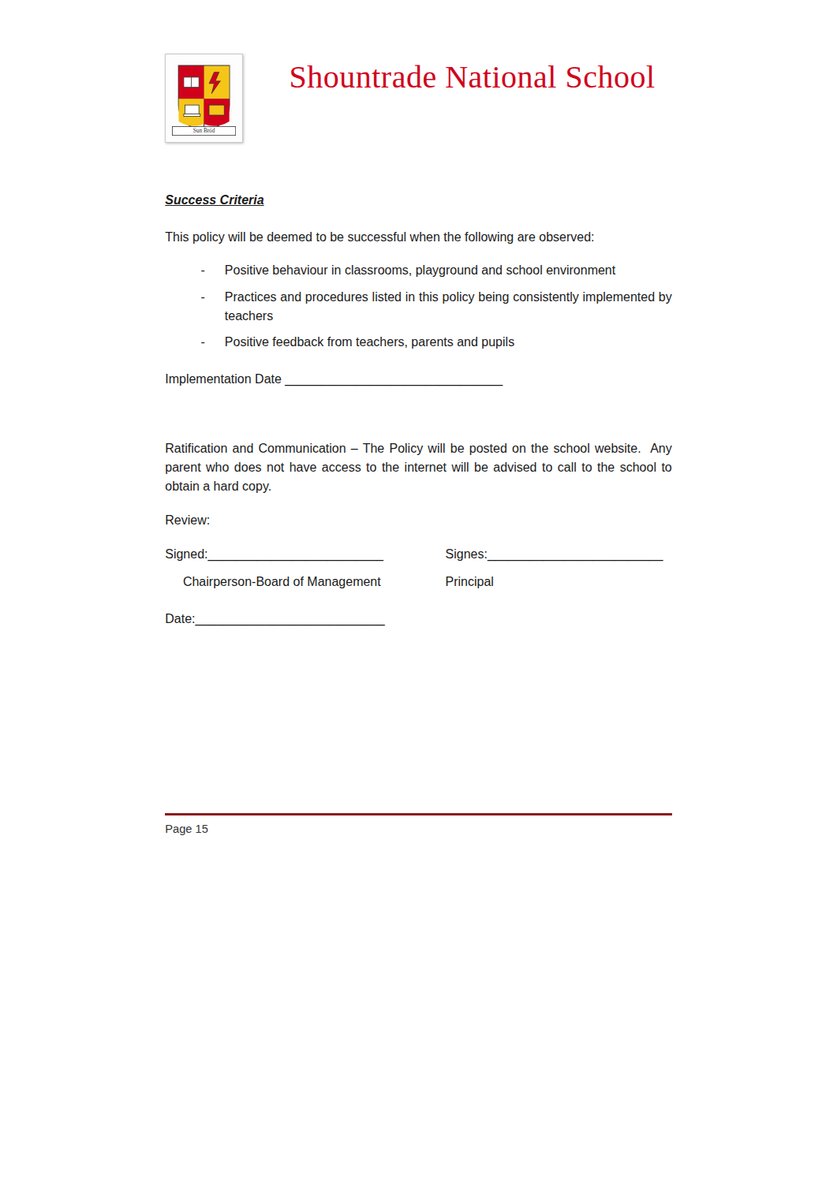Sun Bród
Shountrade National School
Success Criteria
This policy will be deemed to be successful when the following are observed:
Positive behaviour in classrooms, playground and school environment
Practices and procedures listed in this policy being consistently implemented by teachers
Positive feedback from teachers, parents and pupils
Implementation Date _______________________________
Ratification and Communication – The Policy will be posted on the school website. Any parent who does not have access to the internet will be advised to call to the school to obtain a hard copy.
Review:
Signed:_________________________
Chairperson-Board of Management
Signes:_________________________
Principal
Date:___________________________
Page 15